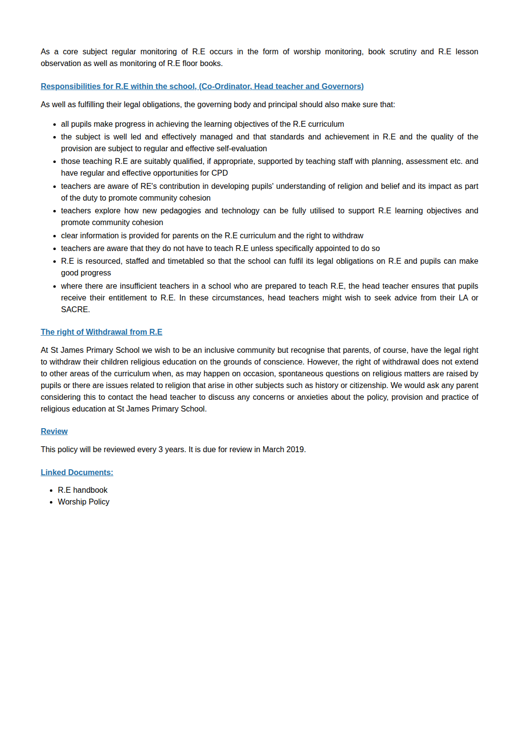As a core subject regular monitoring of R.E occurs in the form of worship monitoring, book scrutiny and R.E lesson observation as well as monitoring of R.E floor books.
Responsibilities for R.E within the school, (Co-Ordinator, Head teacher and Governors)
As well as fulfilling their legal obligations, the governing body and principal should also make sure that:
all pupils make progress in achieving the learning objectives of the R.E curriculum
the subject is well led and effectively managed and that standards and achievement in R.E and the quality of the provision are subject to regular and effective self-evaluation
those teaching R.E are suitably qualified, if appropriate, supported by teaching staff with planning, assessment etc. and have regular and effective opportunities for CPD
teachers are aware of RE's contribution in developing pupils' understanding of religion and belief and its impact as part of the duty to promote community cohesion
teachers explore how new pedagogies and technology can be fully utilised to support R.E learning objectives and promote community cohesion
clear information is provided for parents on the R.E curriculum and the right to withdraw
teachers are aware that they do not have to teach R.E unless specifically appointed to do so
R.E is resourced, staffed and timetabled so that the school can fulfil its legal obligations on R.E and pupils can make good progress
where there are insufficient teachers in a school who are prepared to teach R.E, the head teacher ensures that pupils receive their entitlement to R.E. In these circumstances, head teachers might wish to seek advice from their LA or SACRE.
The right of Withdrawal from R.E
At St James Primary School we wish to be an inclusive community but recognise that parents, of course, have the legal right to withdraw their children religious education on the grounds of conscience. However, the right of withdrawal does not extend to other areas of the curriculum when, as may happen on occasion, spontaneous questions on religious matters are raised by pupils or there are issues related to religion that arise in other subjects such as history or citizenship. We would ask any parent considering this to contact the head teacher to discuss any concerns or anxieties about the policy, provision and practice of religious education at St James Primary School.
Review
This policy will be reviewed every 3 years. It is due for review in March 2019.
Linked Documents:
R.E handbook
Worship Policy